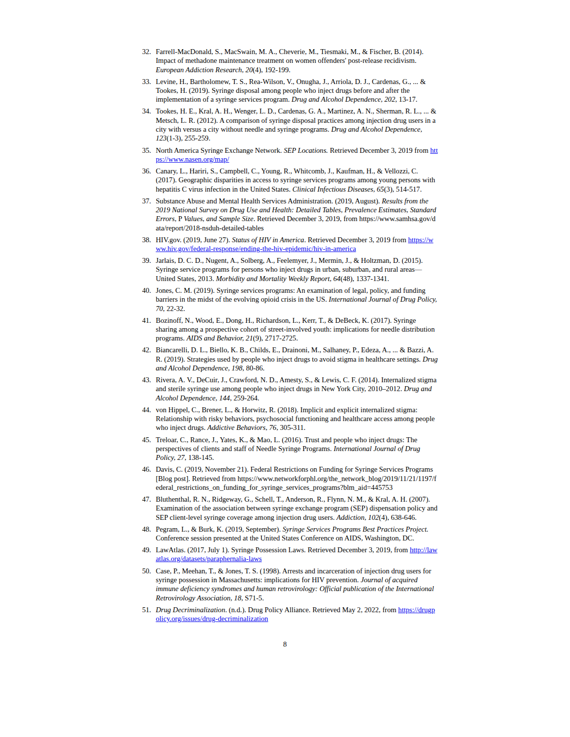Farrell-MacDonald, S., MacSwain, M. A., Cheverie, M., Tiesmaki, M., & Fischer, B. (2014). Impact of methadone maintenance treatment on women offenders' post-release recidivism. European Addiction Research, 20(4), 192-199.
Levine, H., Bartholomew, T. S., Rea-Wilson, V., Onugha, J., Arriola, D. J., Cardenas, G., ... & Tookes, H. (2019). Syringe disposal among people who inject drugs before and after the implementation of a syringe services program. Drug and Alcohol Dependence, 202, 13-17.
Tookes, H. E., Kral, A. H., Wenger, L. D., Cardenas, G. A., Martinez, A. N., Sherman, R. L., ... & Metsch, L. R. (2012). A comparison of syringe disposal practices among injection drug users in a city with versus a city without needle and syringe programs. Drug and Alcohol Dependence, 123(1-3), 255-259.
North America Syringe Exchange Network. SEP Locations. Retrieved December 3, 2019 from https://www.nasen.org/map/
Canary, L., Hariri, S., Campbell, C., Young, R., Whitcomb, J., Kaufman, H., & Vellozzi, C. (2017). Geographic disparities in access to syringe services programs among young persons with hepatitis C virus infection in the United States. Clinical Infectious Diseases, 65(3), 514-517.
Substance Abuse and Mental Health Services Administration. (2019, August). Results from the 2019 National Survey on Drug Use and Health: Detailed Tables, Prevalence Estimates, Standard Errors, P Values, and Sample Size. Retrieved December 3, 2019, from https://www.samhsa.gov/data/report/2018-nsduh-detailed-tables
HIV.gov. (2019, June 27). Status of HIV in America. Retrieved December 3, 2019 from https://www.hiv.gov/federal-response/ending-the-hiv-epidemic/hiv-in-america
Jarlais, D. C. D., Nugent, A., Solberg, A., Feelemyer, J., Mermin, J., & Holtzman, D. (2015). Syringe service programs for persons who inject drugs in urban, suburban, and rural areas—United States, 2013. Morbidity and Mortality Weekly Report, 64(48), 1337-1341.
Jones, C. M. (2019). Syringe services programs: An examination of legal, policy, and funding barriers in the midst of the evolving opioid crisis in the US. International Journal of Drug Policy, 70, 22-32.
Bozinoff, N., Wood, E., Dong, H., Richardson, L., Kerr, T., & DeBeck, K. (2017). Syringe sharing among a prospective cohort of street-involved youth: implications for needle distribution programs. AIDS and Behavior, 21(9), 2717-2725.
Biancarelli, D. L., Biello, K. B., Childs, E., Drainoni, M., Salhaney, P., Edeza, A., ... & Bazzi, A. R. (2019). Strategies used by people who inject drugs to avoid stigma in healthcare settings. Drug and Alcohol Dependence, 198, 80-86.
Rivera, A. V., DeCuir, J., Crawford, N. D., Amesty, S., & Lewis, C. F. (2014). Internalized stigma and sterile syringe use among people who inject drugs in New York City, 2010–2012. Drug and Alcohol Dependence, 144, 259-264.
von Hippel, C., Brener, L., & Horwitz, R. (2018). Implicit and explicit internalized stigma: Relationship with risky behaviors, psychosocial functioning and healthcare access among people who inject drugs. Addictive Behaviors, 76, 305-311.
Treloar, C., Rance, J., Yates, K., & Mao, L. (2016). Trust and people who inject drugs: The perspectives of clients and staff of Needle Syringe Programs. International Journal of Drug Policy, 27, 138-145.
Davis, C. (2019, November 21). Federal Restrictions on Funding for Syringe Services Programs [Blog post]. Retrieved from https://www.networkforphl.org/the_network_blog/2019/11/21/1197/federal_restrictions_on_funding_for_syringe_services_programs?blm_aid=445753
Bluthenthal, R. N., Ridgeway, G., Schell, T., Anderson, R., Flynn, N. M., & Kral, A. H. (2007). Examination of the association between syringe exchange program (SEP) dispensation policy and SEP client-level syringe coverage among injection drug users. Addiction, 102(4), 638-646.
Pegram, L., & Burk, K. (2019, September). Syringe Services Programs Best Practices Project. Conference session presented at the United States Conference on AIDS, Washington, DC.
LawAtlas. (2017, July 1). Syringe Possession Laws. Retrieved December 3, 2019, from http://lawatlas.org/datasets/paraphernalia-laws
Case, P., Meehan, T., & Jones, T. S. (1998). Arrests and incarceration of injection drug users for syringe possession in Massachusetts: implications for HIV prevention. Journal of acquired immune deficiency syndromes and human retrovirology: Official publication of the International Retrovirology Association, 18, S71-5.
Drug Decriminalization. (n.d.). Drug Policy Alliance. Retrieved May 2, 2022, from https://drugpolicy.org/issues/drug-decriminalization
8